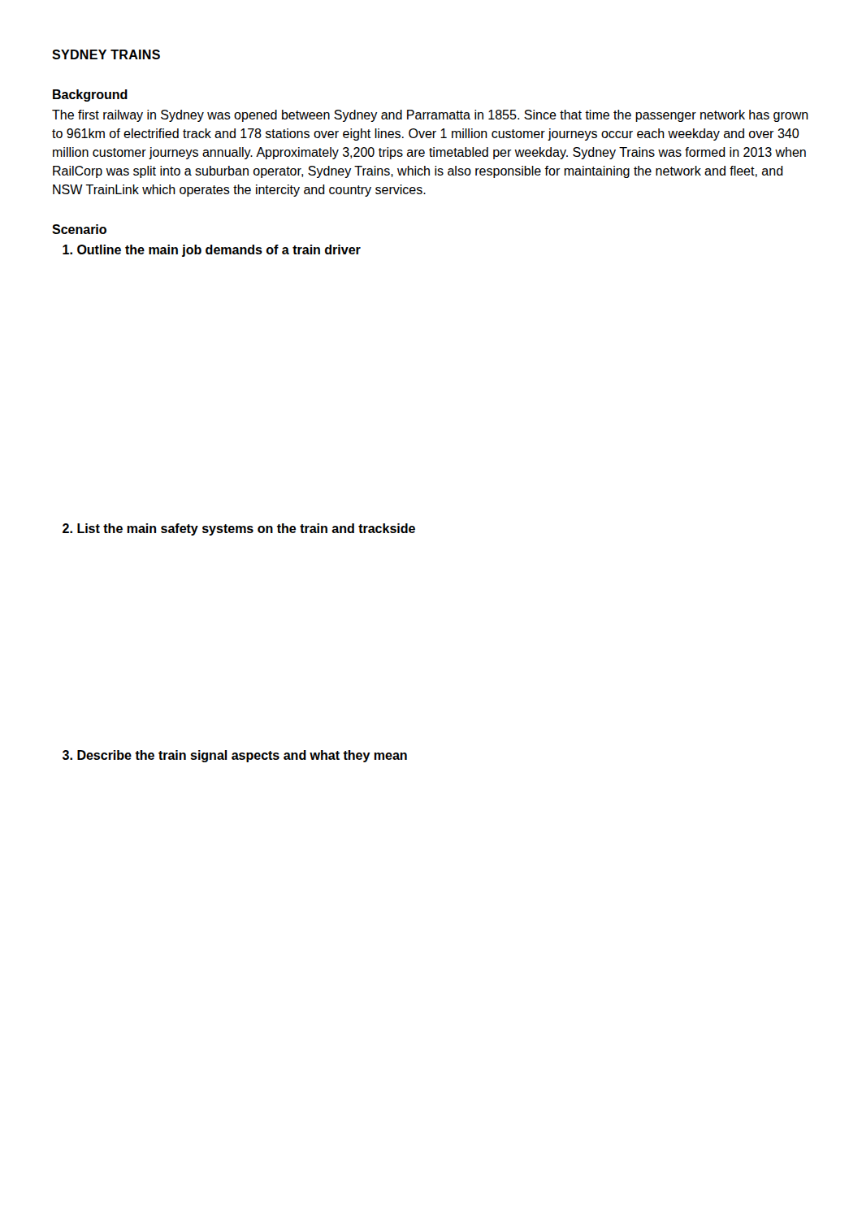SYDNEY TRAINS
Background
The first railway in Sydney was opened between Sydney and Parramatta in 1855. Since that time the passenger network has grown to 961km of electrified track and 178 stations over eight lines. Over 1 million customer journeys occur each weekday and over 340 million customer journeys annually. Approximately 3,200 trips are timetabled per weekday. Sydney Trains was formed in 2013 when RailCorp was split into a suburban operator, Sydney Trains, which is also responsible for maintaining the network and fleet, and NSW TrainLink which operates the intercity and country services.
Scenario
Outline the main job demands of a train driver
List the main safety systems on the train and trackside
Describe the train signal aspects and what they mean